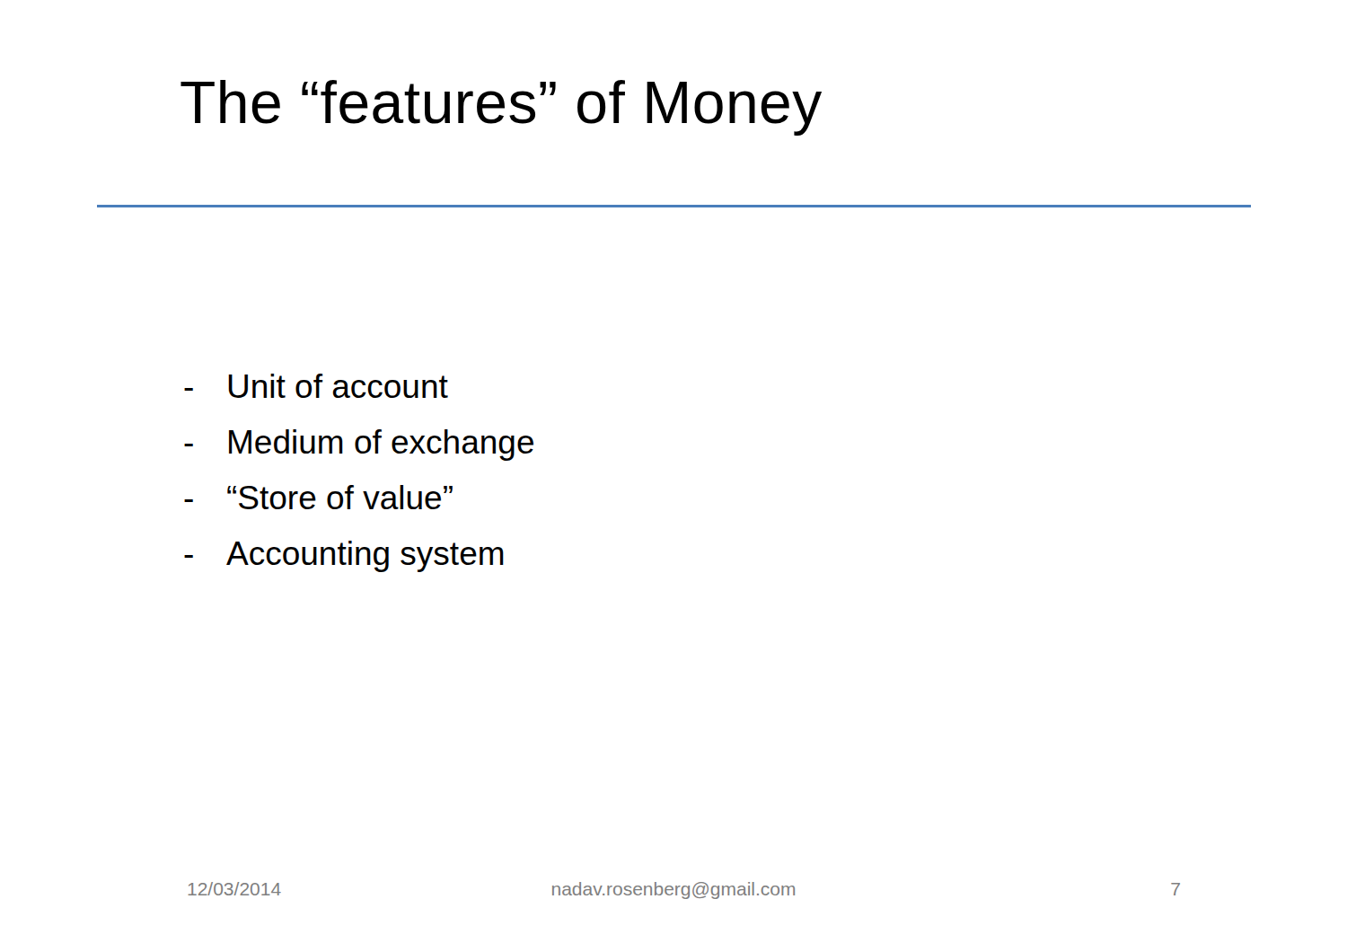The “features” of Money
Unit of account
Medium of exchange
“Store of value”
Accounting system
12/03/2014 nadav.rosenberg@gmail.com 7